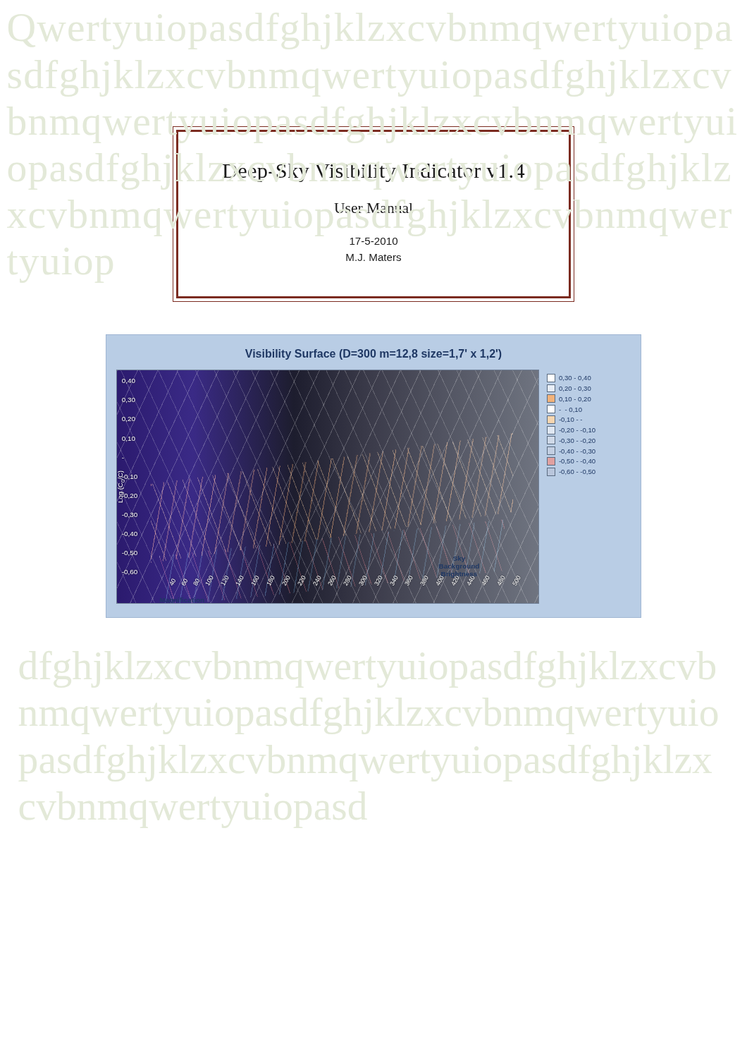Qwertyuiopasdfghjklzxcvbnmqwertyuiopasdfghjklzxcvbnmqwertyuiopasdfghjklzxcvbnmqwertyuiopasdfghjklzxcvbnmqwertyuiopasdfghjklzxcvbnmqwertyuiopasdfghjklzxcvbnmqwertyuiopasdfghjklzxcvbnmqwertyuiop
Deep-Sky Visibility Indicator v1.4
User Manual
17-5-2010
M.J. Maters
Visibility Surface (D=300 m=12,8 size=1,7' x 1,2')
Log (C0/C)
0,40 0,30 0,20 0,10 - -0,10 -0,20 -0,30 -0,40 -0,50 -0,60
406080100120140 160180200220240260 280300320340360380 400420440460480500
Magnification
Sky
Background
Brightness
0,30 - 0,40
0,20 - 0,30
0,10 - 0,20
- - 0,10
-0,10 - -
-0,20 - -0,10
-0,30 - -0,20
-0,40 - -0,30
-0,50 - -0,40
-0,60 - -0,50
dfghjklzxcvbnmqwertyuiopasdfghjklzxcvbnmqwertyuiopasdfghjklzxcvbnmqwertyuiopasdfghjklzxcvbnmqwertyuiopasdfghjklzxcvbnmqwertyuiopasd